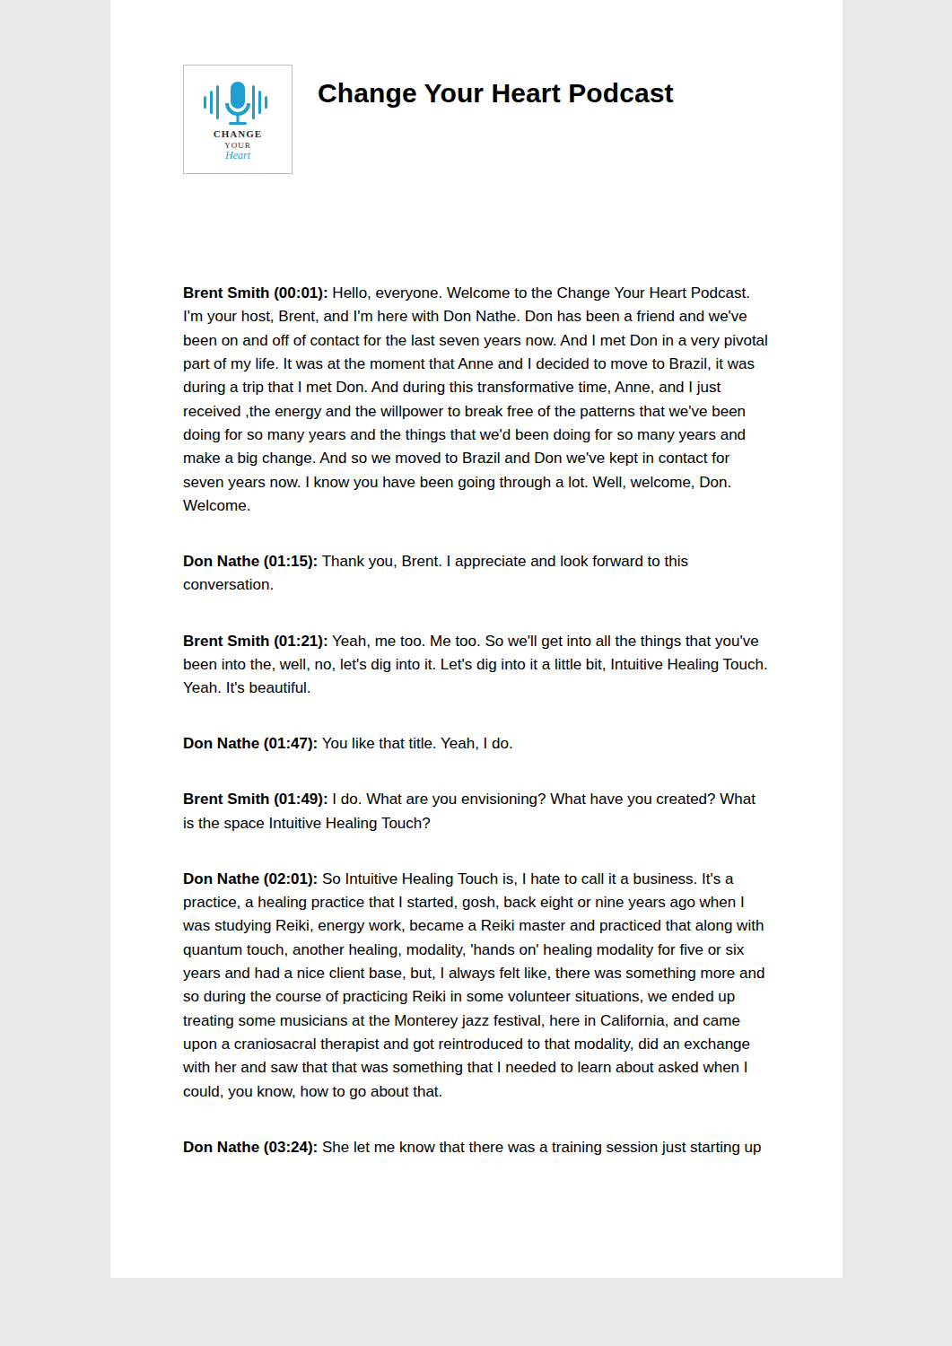CHANGE YOUR Heart
Change Your Heart Podcast
Brent Smith (00:01): Hello, everyone. Welcome to the Change Your Heart Podcast. I'm your host, Brent, and I'm here with Don Nathe. Don has been a friend and we've been on and off of contact for the last seven years now. And I met Don in a very pivotal part of my life. It was at the moment that Anne and I decided to move to Brazil, it was during a trip that I met Don. And during this transformative time, Anne, and I just received ,the energy and the willpower to break free of the patterns that we've been doing for so many years and the things that we'd been doing for so many years and make a big change. And so we moved to Brazil and Don we've kept in contact for seven years now. I know you have been going through a lot. Well, welcome, Don. Welcome.
Don Nathe (01:15): Thank you, Brent. I appreciate and look forward to this conversation.
Brent Smith (01:21): Yeah, me too. Me too. So we'll get into all the things that you've been into the, well, no, let's dig into it. Let's dig into it a little bit, Intuitive Healing Touch. Yeah. It's beautiful.
Don Nathe (01:47): You like that title. Yeah, I do.
Brent Smith (01:49): I do. What are you envisioning? What have you created? What is the space Intuitive Healing Touch?
Don Nathe (02:01): So Intuitive Healing Touch is, I hate to call it a business. It's a practice, a healing practice that I started, gosh, back eight or nine years ago when I was studying Reiki, energy work, became a Reiki master and practiced that along with quantum touch, another healing, modality, 'hands on' healing modality for five or six years and had a nice client base, but, I always felt like, there was something more and so during the course of practicing Reiki in some volunteer situations, we ended up treating some musicians at the Monterey jazz festival, here in California, and came upon a craniosacral therapist and got reintroduced to that modality, did an exchange with her and saw that that was something that I needed to learn about asked when I could, you know, how to go about that.
Don Nathe (03:24): She let me know that there was a training session just starting up